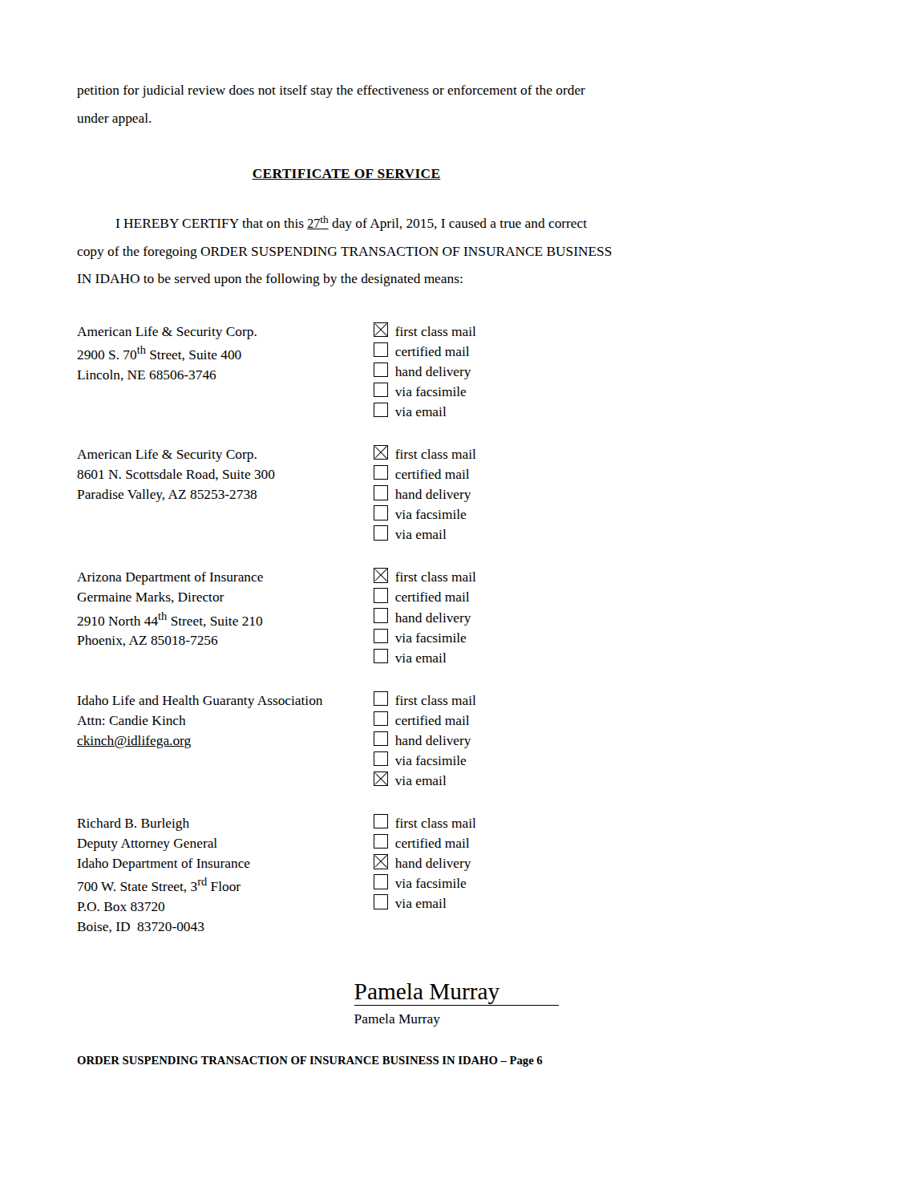petition for judicial review does not itself stay the effectiveness or enforcement of the order under appeal.
CERTIFICATE OF SERVICE
I HEREBY CERTIFY that on this 27th day of April, 2015, I caused a true and correct copy of the foregoing ORDER SUSPENDING TRANSACTION OF INSURANCE BUSINESS IN IDAHO to be served upon the following by the designated means:
| American Life & Security Corp. 2900 S. 70 th Street, Suite 400 Lincoln, NE 68506-3746 | first class mail certified mail hand delivery via facsimile via email |
| American Life & Security Corp. 8601 N. Scottsdale Road, Suite 300 Paradise Valley, AZ 85253-2738 | first class mail certified mail hand delivery via facsimile via email |
| Arizona Department of Insurance Germaine Marks, Director 2910 North 44 th Street, Suite 210 Phoenix, AZ 85018-7256 | first class mail certified mail hand delivery via facsimile via email |
| Idaho Life and Health Guaranty Association Attn: Candie Kinch ckinch@idlifega.org | first class mail certified mail hand delivery via facsimile via email |
| Richard B. Burleigh Deputy Attorney General Idaho Department of Insurance 700 W. State Street, 3 rd Floor P.O. Box 83720 Boise, ID 83720-0043 | first class mail certified mail hand delivery via facsimile via email |
Pamela Murray
Pamela Murray
ORDER SUSPENDING TRANSACTION OF INSURANCE BUSINESS IN IDAHO – Page 6